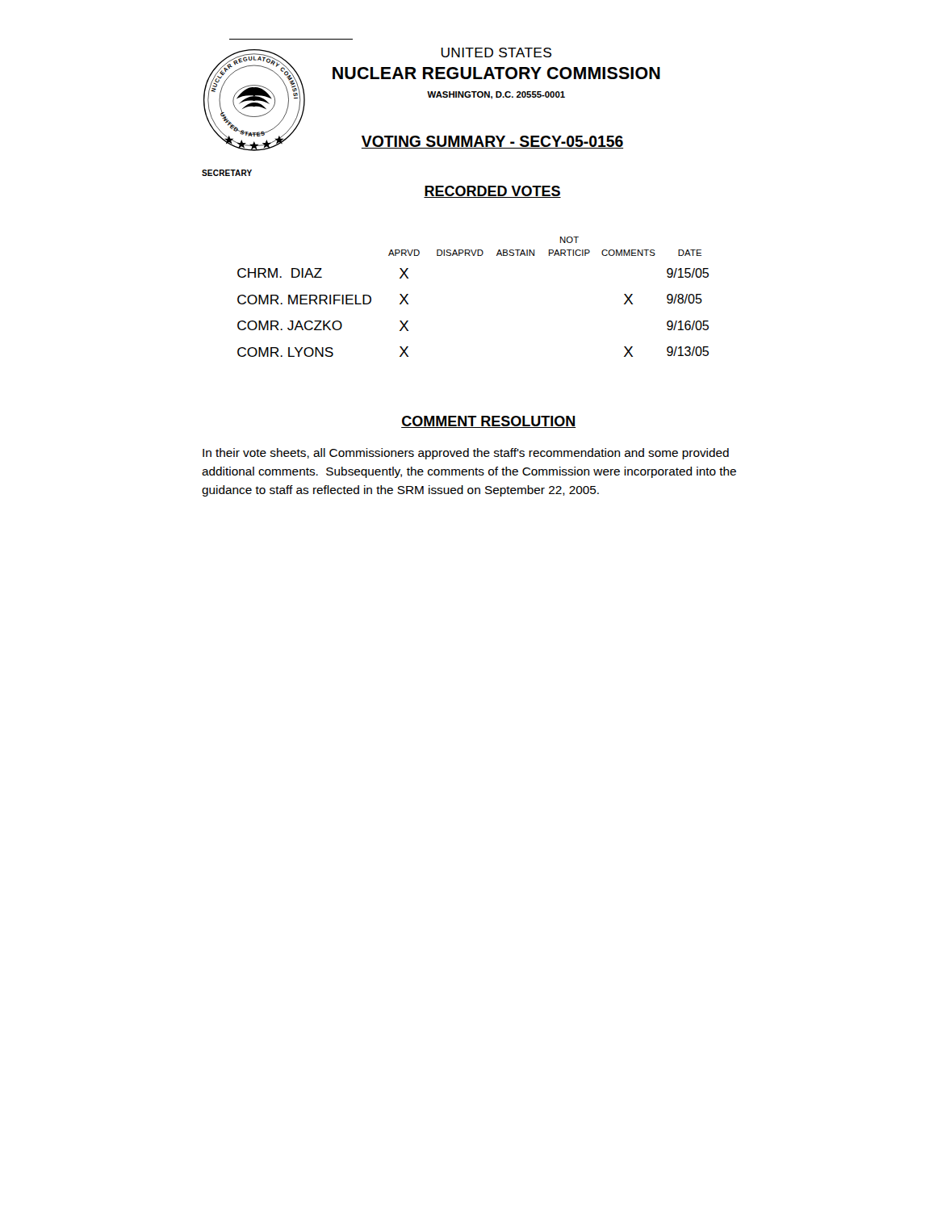NUCLEAR REGULATORY COMMISSION UNITED STATES
UNITED STATES
NUCLEAR REGULATORY COMMISSION
WASHINGTON, D.C. 20555-0001
VOTING SUMMARY - SECY-05-0156
SECRETARY
RECORDED VOTES
| | | | | NOT | | |
| --- | --- | --- | --- | --- | --- | --- |
| | APRVD | DISAPRVD | ABSTAIN | PARTICIP | COMMENTS | DATE |
| CHRM. DIAZ | X | | | | | 9/15/05 |
| COMR. MERRIFIELD | X | | | | X | 9/8/05 |
| COMR. JACZKO | X | | | | | 9/16/05 |
| COMR. LYONS | X | | | | X | 9/13/05 |
COMMENT RESOLUTION
In their vote sheets, all Commissioners approved the staff's recommendation and some provided additional comments. Subsequently, the comments of the Commission were incorporated into the guidance to staff as reflected in the SRM issued on September 22, 2005.